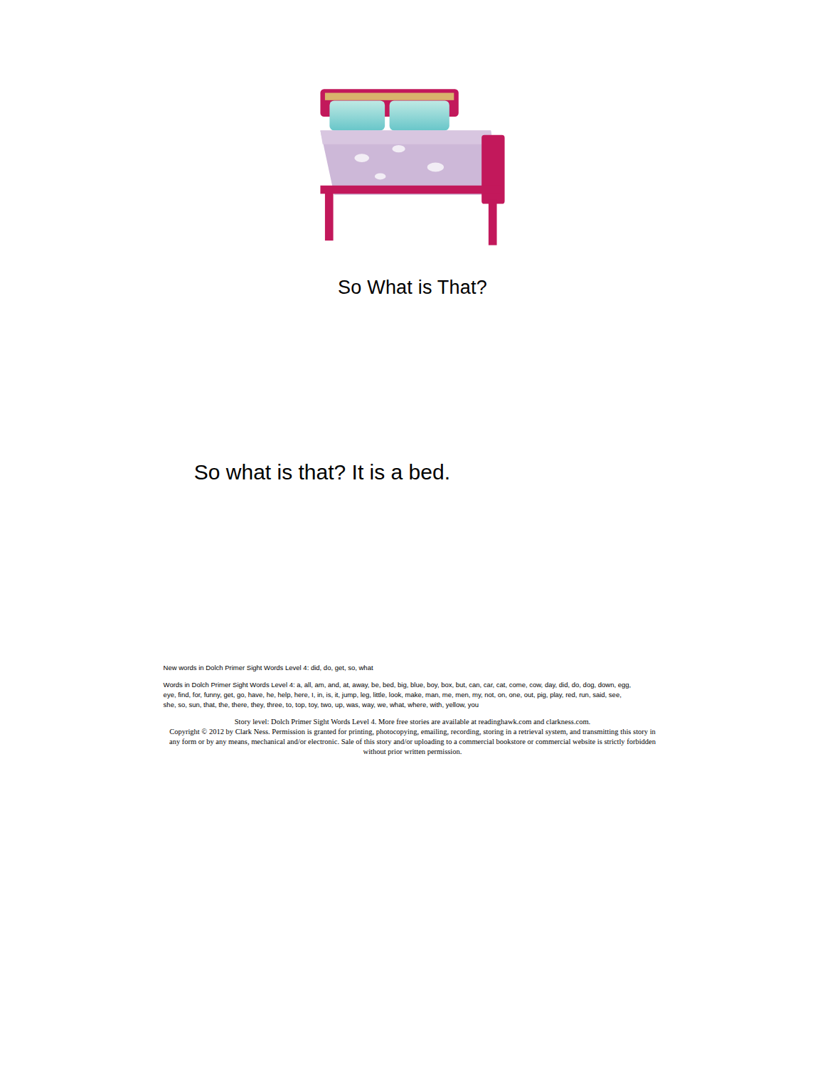So What is That?
So what is that? It is a bed.
New words in Dolch Primer Sight Words Level 4: did, do, get, so, what
Words in Dolch Primer Sight Words Level 4: a, all, am, and, at, away, be, bed, big, blue, boy, box, but, can, car, cat, come, cow, day, did, do, dog, down, egg, eye, find, for, funny, get, go, have, he, help, here, I, in, is, it, jump, leg, little, look, make, man, me, men, my, not, on, one, out, pig, play, red, run, said, see, she, so, sun, that, the, there, they, three, to, top, toy, two, up, was, way, we, what, where, with, yellow, you
Story level: Dolch Primer Sight Words Level 4. More free stories are available at readinghawk.com and clarkness.com.
Copyright © 2012 by Clark Ness. Permission is granted for printing, photocopying, emailing, recording, storing in a retrieval system, and transmitting this story in any form or by any means, mechanical and/or electronic. Sale of this story and/or uploading to a commercial bookstore or commercial website is strictly forbidden without prior written permission.